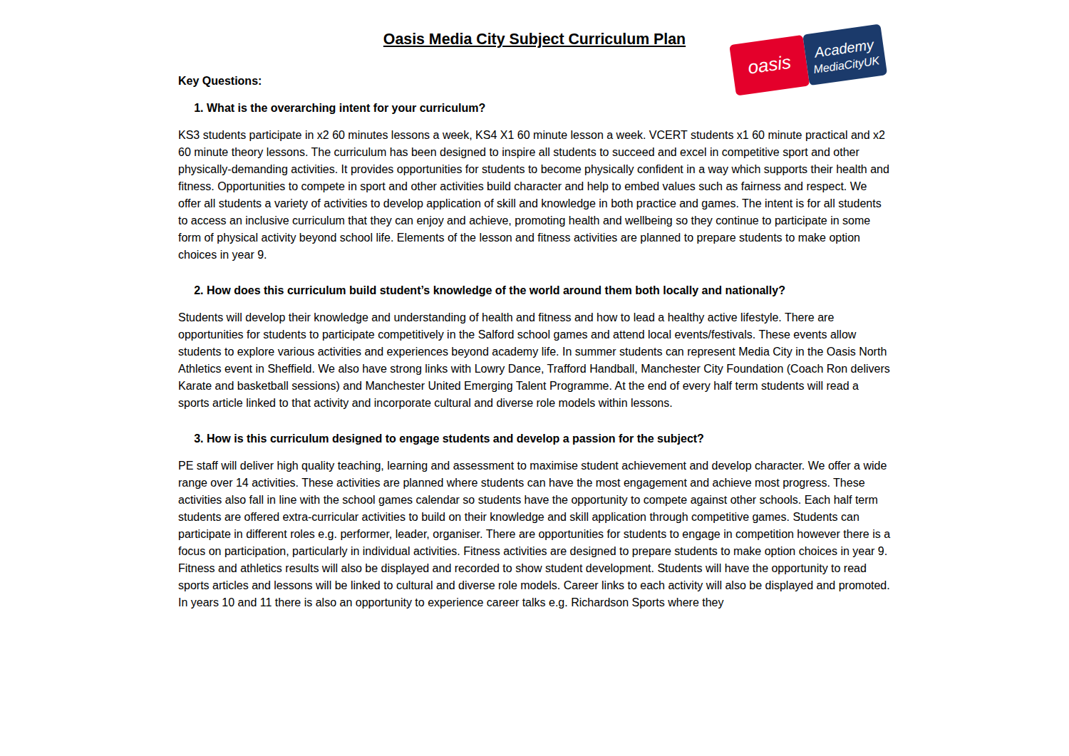oasis Academy MediaCityUK
Oasis Media City Subject Curriculum Plan
Key Questions:
What is the overarching intent for your curriculum?
KS3 students participate in x2 60 minutes lessons a week, KS4 X1 60 minute lesson a week. VCERT students x1 60 minute practical and x2 60 minute theory lessons. The curriculum has been designed to inspire all students to succeed and excel in competitive sport and other physically-demanding activities. It provides opportunities for students to become physically confident in a way which supports their health and fitness. Opportunities to compete in sport and other activities build character and help to embed values such as fairness and respect. We offer all students a variety of activities to develop application of skill and knowledge in both practice and games. The intent is for all students to access an inclusive curriculum that they can enjoy and achieve, promoting health and wellbeing so they continue to participate in some form of physical activity beyond school life. Elements of the lesson and fitness activities are planned to prepare students to make option choices in year 9.
How does this curriculum build student’s knowledge of the world around them both locally and nationally?
Students will develop their knowledge and understanding of health and fitness and how to lead a healthy active lifestyle. There are opportunities for students to participate competitively in the Salford school games and attend local events/festivals. These events allow students to explore various activities and experiences beyond academy life. In summer students can represent Media City in the Oasis North Athletics event in Sheffield. We also have strong links with Lowry Dance, Trafford Handball, Manchester City Foundation (Coach Ron delivers Karate and basketball sessions) and Manchester United Emerging Talent Programme. At the end of every half term students will read a sports article linked to that activity and incorporate cultural and diverse role models within lessons.
How is this curriculum designed to engage students and develop a passion for the subject?
PE staff will deliver high quality teaching, learning and assessment to maximise student achievement and develop character. We offer a wide range over 14 activities. These activities are planned where students can have the most engagement and achieve most progress. These activities also fall in line with the school games calendar so students have the opportunity to compete against other schools. Each half term students are offered extra-curricular activities to build on their knowledge and skill application through competitive games. Students can participate in different roles e.g. performer, leader, organiser. There are opportunities for students to engage in competition however there is a focus on participation, particularly in individual activities. Fitness activities are designed to prepare students to make option choices in year 9. Fitness and athletics results will also be displayed and recorded to show student development. Students will have the opportunity to read sports articles and lessons will be linked to cultural and diverse role models. Career links to each activity will also be displayed and promoted. In years 10 and 11 there is also an opportunity to experience career talks e.g. Richardson Sports where they